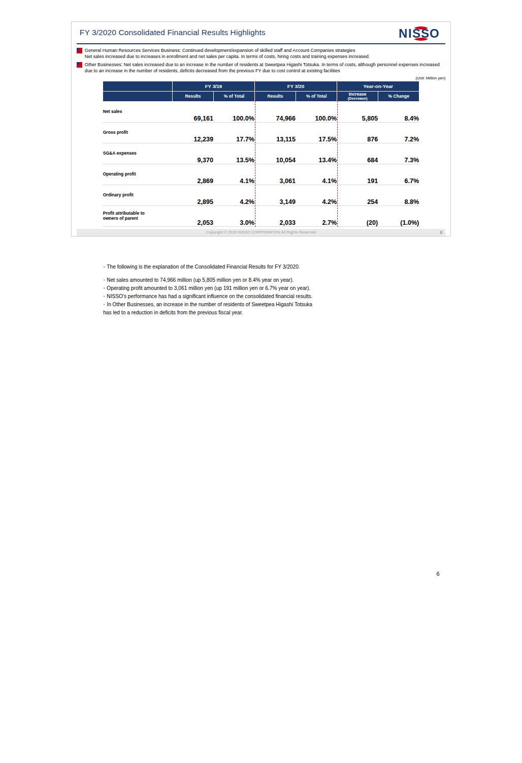FY 3/2020 Consolidated Financial Results Highlights
N I S S O
General Human Resources Services Business: Continued development/expansion of skilled staff and Account Companies strategies Net sales increased due to increases in enrollment and net sales per capita. In terms of costs, hiring costs and training expenses increased.
Other Businesses: Net sales increased due to an increase in the number of residents at Sweetpea Higashi Totsuka. In terms of costs, although personnel expenses increased due to an increase in the number of residents, deficits decreased from the previous FY due to cost control at existing facilities
(Unit: Million yen)
| | FY 3/19 | FY 3/20 | Year-on-Year |
| --- | --- | --- | --- |
| | Results | % of Total | Results | % of Total | Increase (Decrease) | % Change |
| Net sales | 69,161 | 100.0% | 74,966 | 100.0% | 5,805 | 8.4% |
| Gross profit | 12,239 | 17.7% | 13,115 | 17.5% | 876 | 7.2% |
| SG&A expenses | 9,370 | 13.5% | 10,054 | 13.4% | 684 | 7.3% |
| Operating profit | 2,869 | 4.1% | 3,061 | 4.1% | 191 | 6.7% |
| Ordinary profit | 2,895 | 4.2% | 3,149 | 4.2% | 254 | 8.8% |
| Profit attributable to owners of parent | 2,053 | 3.0% | 2,033 | 2.7% | (20) | (1.0%) |
Copyright © 2020 NISSO CORPORATION All Rights Reserved
6
・The following is the explanation of the Consolidated Financial Results for FY 3/2020.
・Net sales amounted to 74,966 million (up 5,805 million yen or 8.4% year on year).
・Operating profit amounted to 3,061 million yen (up 191 million yen or 6.7% year on year).
・NISSO's performance has had a significant influence on the consolidated financial results.
・In Other Businesses, an increase in the number of residents of Sweetpea Higashi Totsuka
has led to a reduction in deficits from the previous fiscal year.
6